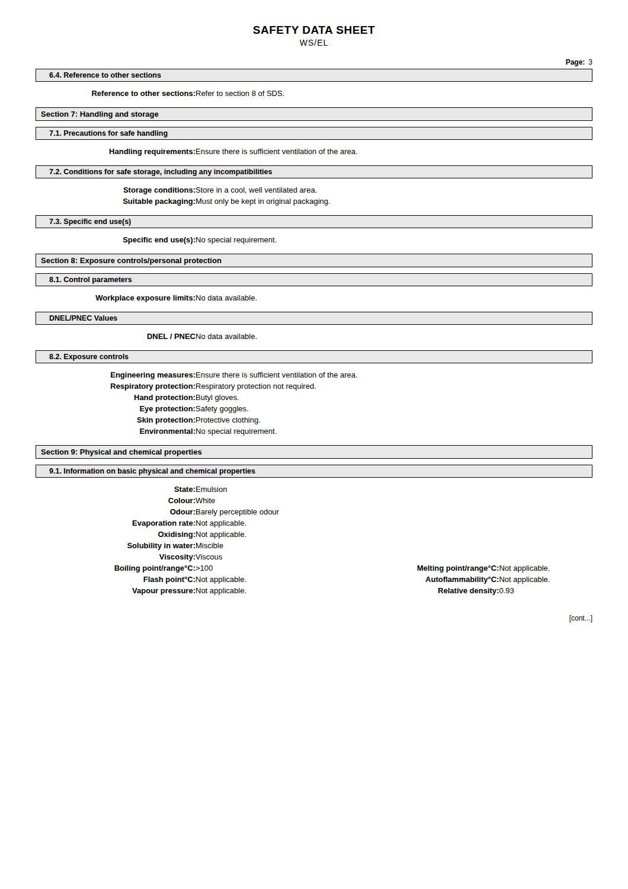SAFETY DATA SHEET
WS/EL
Page:3
6.4. Reference to other sections
| Reference to other sections: | Refer to section 8 of SDS. |
Section 7: Handling and storage
7.1. Precautions for safe handling
| Handling requirements: | Ensure there is sufficient ventilation of the area. |
7.2. Conditions for safe storage, including any incompatibilities
| Storage conditions: | Store in a cool, well ventilated area. |
| Suitable packaging: | Must only be kept in original packaging. |
7.3. Specific end use(s)
| Specific end use(s): | No special requirement. |
Section 8: Exposure controls/personal protection
8.1. Control parameters
| Workplace exposure limits: | No data available. |
DNEL/PNEC Values
| DNEL / PNEC | No data available. |
8.2. Exposure controls
| Engineering measures: | Ensure there is sufficient ventilation of the area. |
| Respiratory protection: | Respiratory protection not required. |
| Hand protection: | Butyl gloves. |
| Eye protection: | Safety goggles. |
| Skin protection: | Protective clothing. |
| Environmental: | No special requirement. |
Section 9: Physical and chemical properties
9.1. Information on basic physical and chemical properties
| State: | Emulsion | | |
| Colour: | White | | |
| Odour: | Barely perceptible odour | | |
| Evaporation rate: | Not applicable. | | |
| Oxidising: | Not applicable. | | |
| Solubility in water: | Miscible | | |
| Viscosity: | Viscous | | |
| Boiling point/range°C: | >100 | Melting point/range°C: | Not applicable. |
| Flash point°C: | Not applicable. | Autoflammability°C: | Not applicable. |
| Vapour pressure: | Not applicable. | Relative density: | 0.93 |
[cont...]